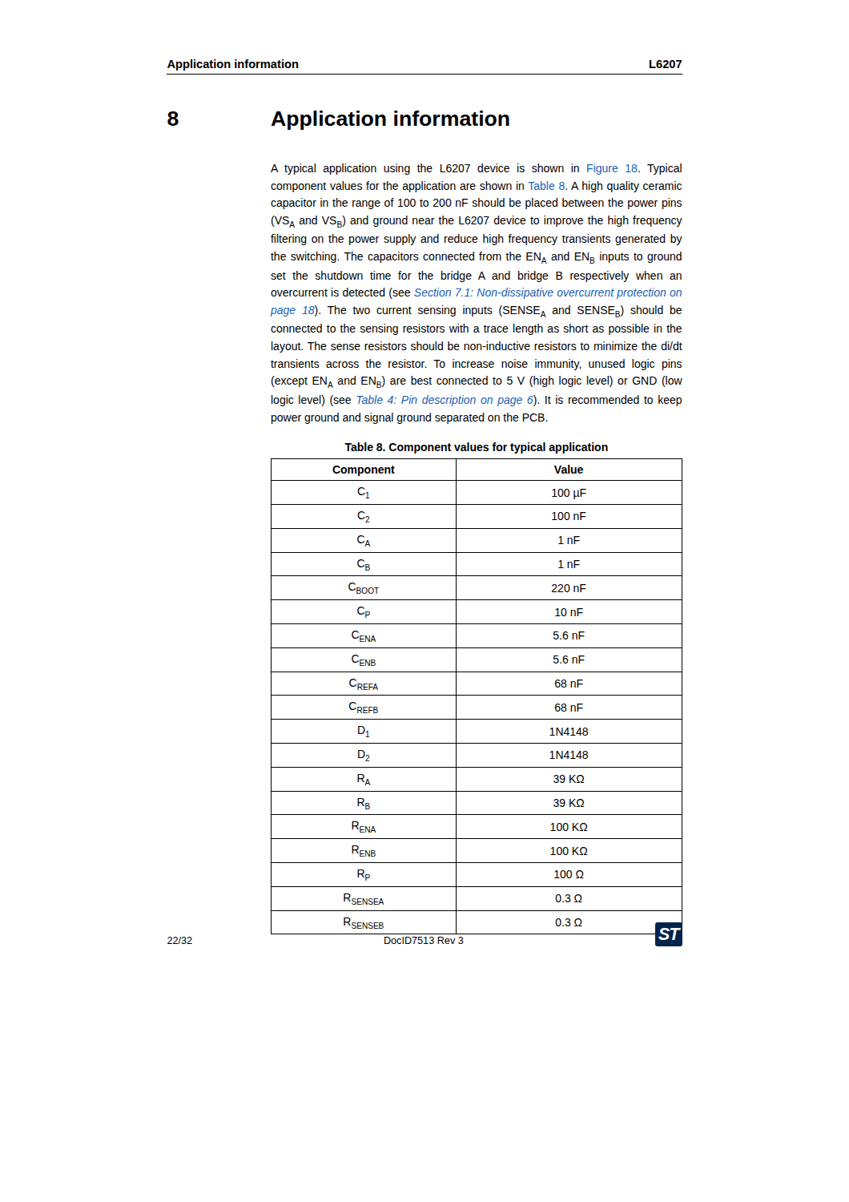Application information L6207
8 Application information
A typical application using the L6207 device is shown in Figure 18. Typical component values for the application are shown in Table 8. A high quality ceramic capacitor in the range of 100 to 200 nF should be placed between the power pins (VSA and VSB) and ground near the L6207 device to improve the high frequency filtering on the power supply and reduce high frequency transients generated by the switching. The capacitors connected from the ENA and ENB inputs to ground set the shutdown time for the bridge A and bridge B respectively when an overcurrent is detected (see Section 7.1: Non-dissipative overcurrent protection on page 18). The two current sensing inputs (SENSEA and SENSEB) should be connected to the sensing resistors with a trace length as short as possible in the layout. The sense resistors should be non-inductive resistors to minimize the di/dt transients across the resistor. To increase noise immunity, unused logic pins (except ENA and ENB) are best connected to 5 V (high logic level) or GND (low logic level) (see Table 4: Pin description on page 6). It is recommended to keep power ground and signal ground separated on the PCB.
Table 8. Component values for typical application
| Component | Value |
| --- | --- |
| C 1 | 100 µF |
| C 2 | 100 nF |
| C A | 1 nF |
| C B | 1 nF |
| C BOOT | 220 nF |
| C P | 10 nF |
| C ENA | 5.6 nF |
| C ENB | 5.6 nF |
| C REFA | 68 nF |
| C REFB | 68 nF |
| D 1 | 1N4148 |
| D 2 | 1N4148 |
| R A | 39 KΩ |
| R B | 39 KΩ |
| R ENA | 100 KΩ |
| R ENB | 100 KΩ |
| R P | 100 Ω |
| R SENSEA | 0.3 Ω |
| R SENSEB | 0.3 Ω |
22/32 DocID7513 Rev 3 ST